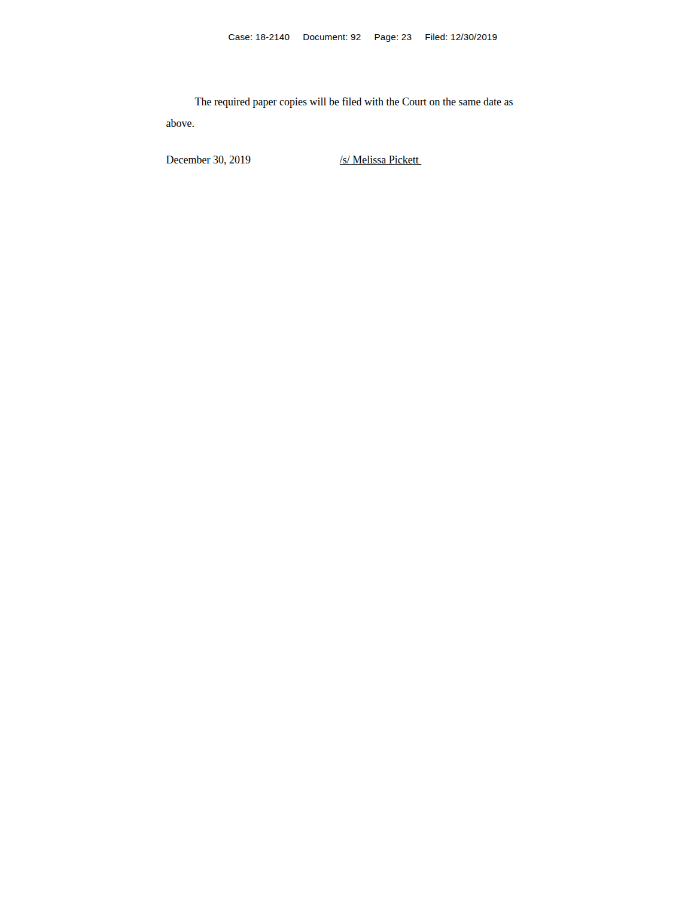Case: 18-2140 Document: 92 Page: 23 Filed: 12/30/2019
The required paper copies will be filed with the Court on the same date as above.
December 30, 2019 /s/ Melissa Pickett